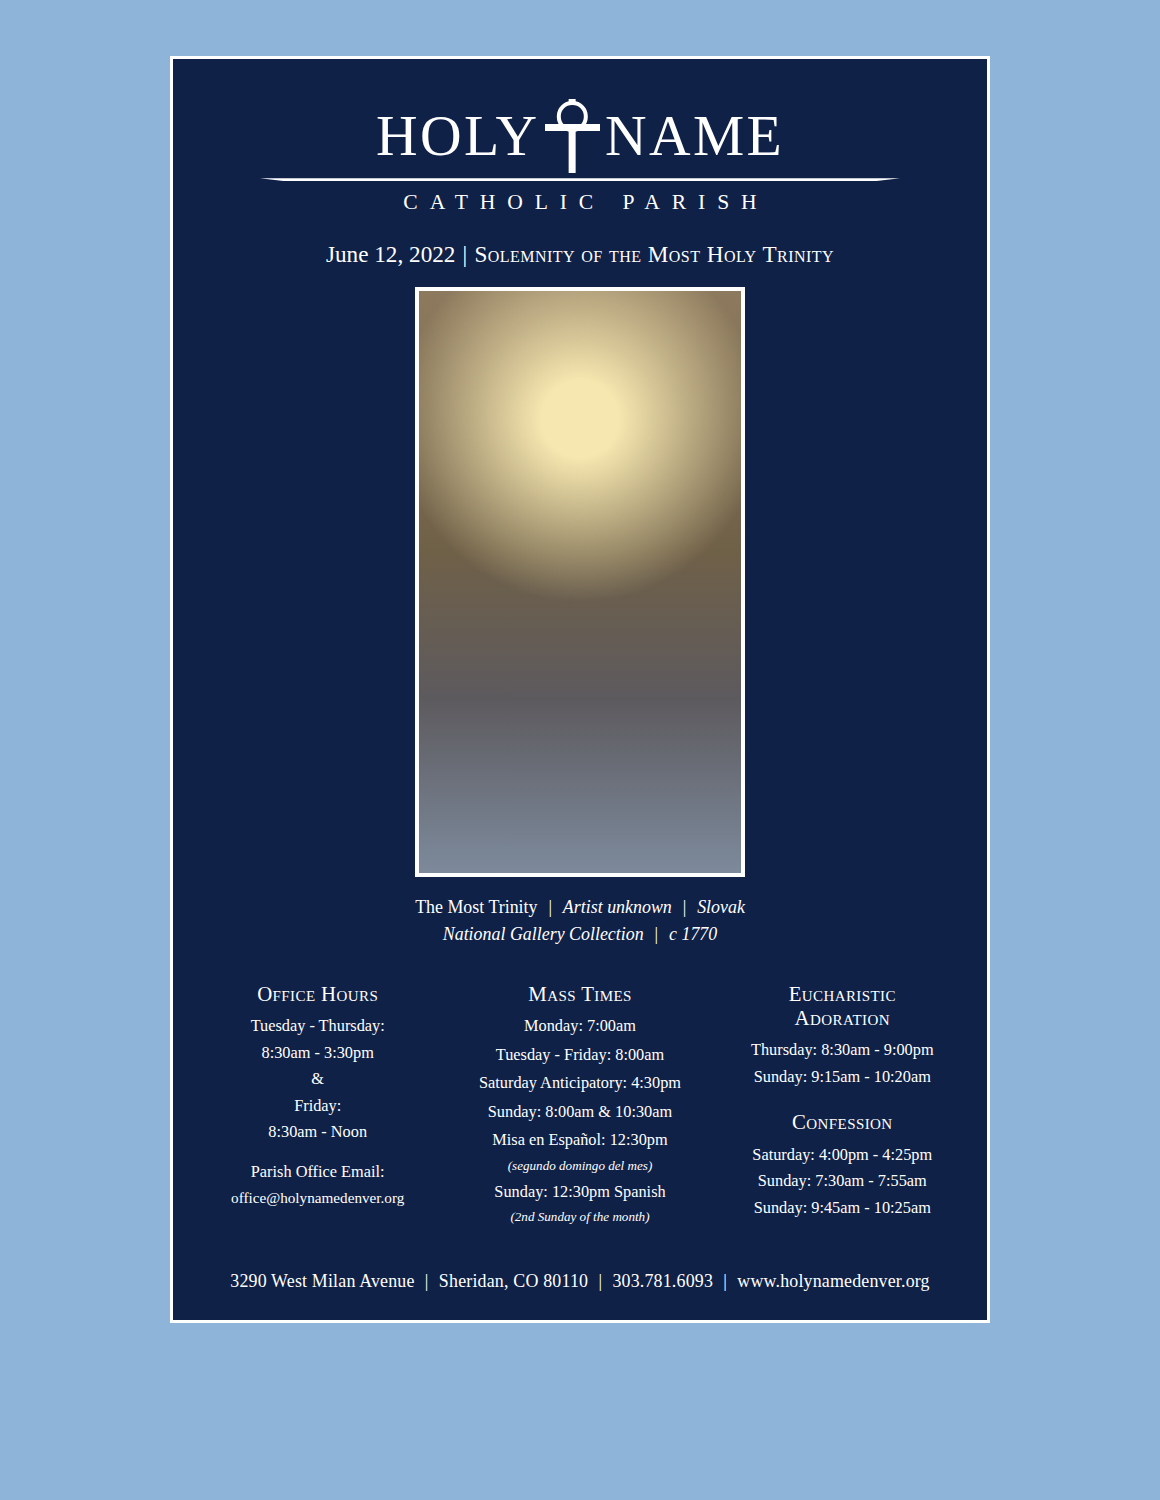Holy Name
Catholic Parish
June 12, 2022|Solemnity of the Most Holy Trinity
The Most Trinity | Artist unknown | Slovak National Gallery Collection | c 1770
Office Hours
Tuesday - Thursday:
8:30am - 3:30pm
&
Friday:
8:30am - Noon
Parish Office Email:
office@holynamedenver.org
Mass Times
Monday: 7:00am
Tuesday - Friday: 8:00am
Saturday Anticipatory: 4:30pm
Sunday: 8:00am & 10:30am
Misa en Español: 12:30pm
(segundo domingo del mes)
Sunday: 12:30pm Spanish
(2nd Sunday of the month)
Eucharistic
Adoration
Thursday: 8:30am - 9:00pm
Sunday: 9:15am - 10:20am
Confession
Saturday: 4:00pm - 4:25pm
Sunday: 7:30am - 7:55am
Sunday: 9:45am - 10:25am
3290 West Milan Avenue | Sheridan, CO 80110 | 303.781.6093 | www.holynamedenver.org